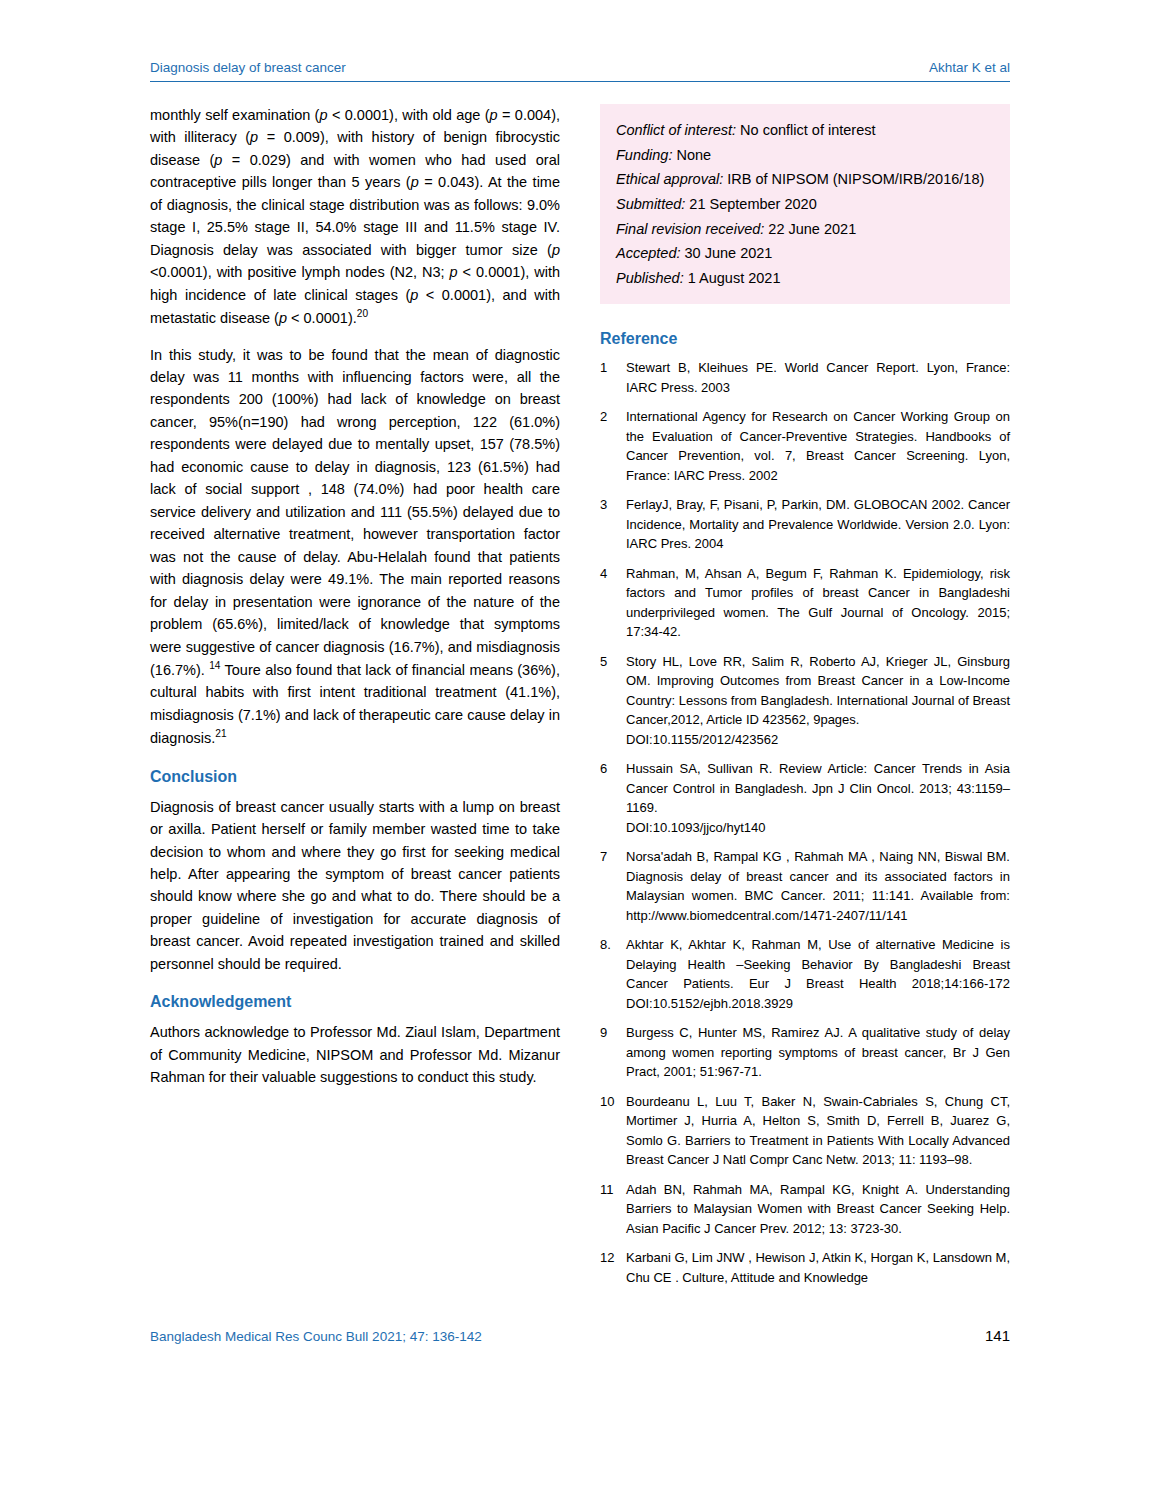Diagnosis delay of breast cancer
Akhtar K et al
monthly self examination (p < 0.0001), with old age (p = 0.004), with illiteracy (p = 0.009), with history of benign fibrocystic disease (p = 0.029) and with women who had used oral contraceptive pills longer than 5 years (p = 0.043). At the time of diagnosis, the clinical stage distribution was as follows: 9.0% stage I, 25.5% stage II, 54.0% stage III and 11.5% stage IV. Diagnosis delay was associated with bigger tumor size (p <0.0001), with positive lymph nodes (N2, N3; p < 0.0001), with high incidence of late clinical stages (p < 0.0001), and with metastatic disease (p < 0.0001).20
In this study, it was to be found that the mean of diagnostic delay was 11 months with influencing factors were, all the respondents 200 (100%) had lack of knowledge on breast cancer, 95%(n=190) had wrong perception, 122 (61.0%) respondents were delayed due to mentally upset, 157 (78.5%) had economic cause to delay in diagnosis, 123 (61.5%) had lack of social support , 148 (74.0%) had poor health care service delivery and utilization and 111 (55.5%) delayed due to received alternative treatment, however transportation factor was not the cause of delay. Abu-Helalah found that patients with diagnosis delay were 49.1%. The main reported reasons for delay in presentation were ignorance of the nature of the problem (65.6%), limited/lack of knowledge that symptoms were suggestive of cancer diagnosis (16.7%), and misdiagnosis (16.7%). 14 Toure also found that lack of financial means (36%), cultural habits with first intent traditional treatment (41.1%), misdiagnosis (7.1%) and lack of therapeutic care cause delay in diagnosis.21
Conclusion
Diagnosis of breast cancer usually starts with a lump on breast or axilla. Patient herself or family member wasted time to take decision to whom and where they go first for seeking medical help. After appearing the symptom of breast cancer patients should know where she go and what to do. There should be a proper guideline of investigation for accurate diagnosis of breast cancer. Avoid repeated investigation trained and skilled personnel should be required.
Acknowledgement
Authors acknowledge to Professor Md. Ziaul Islam, Department of Community Medicine, NIPSOM and Professor Md. Mizanur Rahman for their valuable suggestions to conduct this study.
Conflict of interest: No conflict of interest
Funding: None
Ethical approval: IRB of NIPSOM (NIPSOM/IRB/2016/18)
Submitted: 21 September 2020
Final revision received: 22 June 2021
Accepted: 30 June 2021
Published: 1 August 2021
Reference
1
Stewart B, Kleihues PE. World Cancer Report. Lyon, France: IARC Press. 2003
2
International Agency for Research on Cancer Working Group on the Evaluation of Cancer-Preventive Strategies. Handbooks of Cancer Prevention, vol. 7, Breast Cancer Screening. Lyon, France: IARC Press. 2002
3
FerlayJ, Bray, F, Pisani, P, Parkin, DM. GLOBOCAN 2002. Cancer Incidence, Mortality and Prevalence Worldwide. Version 2.0. Lyon: IARC Pres. 2004
4
Rahman, M, Ahsan A, Begum F, Rahman K. Epidemiology, risk factors and Tumor profiles of breast Cancer in Bangladeshi underprivileged women. The Gulf Journal of Oncology. 2015; 17:34-42.
5
Story HL, Love RR, Salim R, Roberto AJ, Krieger JL, Ginsburg OM. Improving Outcomes from Breast Cancer in a Low-Income Country: Lessons from Bangladesh. International Journal of Breast Cancer,2012, Article ID 423562, 9pages.
DOI:10.1155/2012/423562
6
Hussain SA, Sullivan R. Review Article: Cancer Trends in Asia Cancer Control in Bangladesh. Jpn J Clin Oncol. 2013; 43:1159–1169.
DOI:10.1093/jjco/hyt140
7
Norsa'adah B, Rampal KG , Rahmah MA , Naing NN, Biswal BM. Diagnosis delay of breast cancer and its associated factors in Malaysian women. BMC Cancer. 2011; 11:141. Available from: http://www.biomedcentral.com/1471-2407/11/141
8.
Akhtar K, Akhtar K, Rahman M, Use of alternative Medicine is Delaying Health –Seeking Behavior By Bangladeshi Breast Cancer Patients. Eur J Breast Health 2018;14:166-172 DOI:10.5152/ejbh.2018.3929
9
Burgess C, Hunter MS, Ramirez AJ. A qualitative study of delay among women reporting symptoms of breast cancer, Br J Gen Pract, 2001; 51:967-71.
10
Bourdeanu L, Luu T, Baker N, Swain-Cabriales S, Chung CT, Mortimer J, Hurria A, Helton S, Smith D, Ferrell B, Juarez G, Somlo G. Barriers to Treatment in Patients With Locally Advanced Breast Cancer J Natl Compr Canc Netw. 2013; 11: 1193–98.
11
Adah BN, Rahmah MA, Rampal KG, Knight A. Understanding Barriers to Malaysian Women with Breast Cancer Seeking Help. Asian Pacific J Cancer Prev. 2012; 13: 3723-30.
12
Karbani G, Lim JNW , Hewison J, Atkin K, Horgan K, Lansdown M, Chu CE . Culture, Attitude and Knowledge
Bangladesh Medical Res Counc Bull 2021; 47: 136-142
141